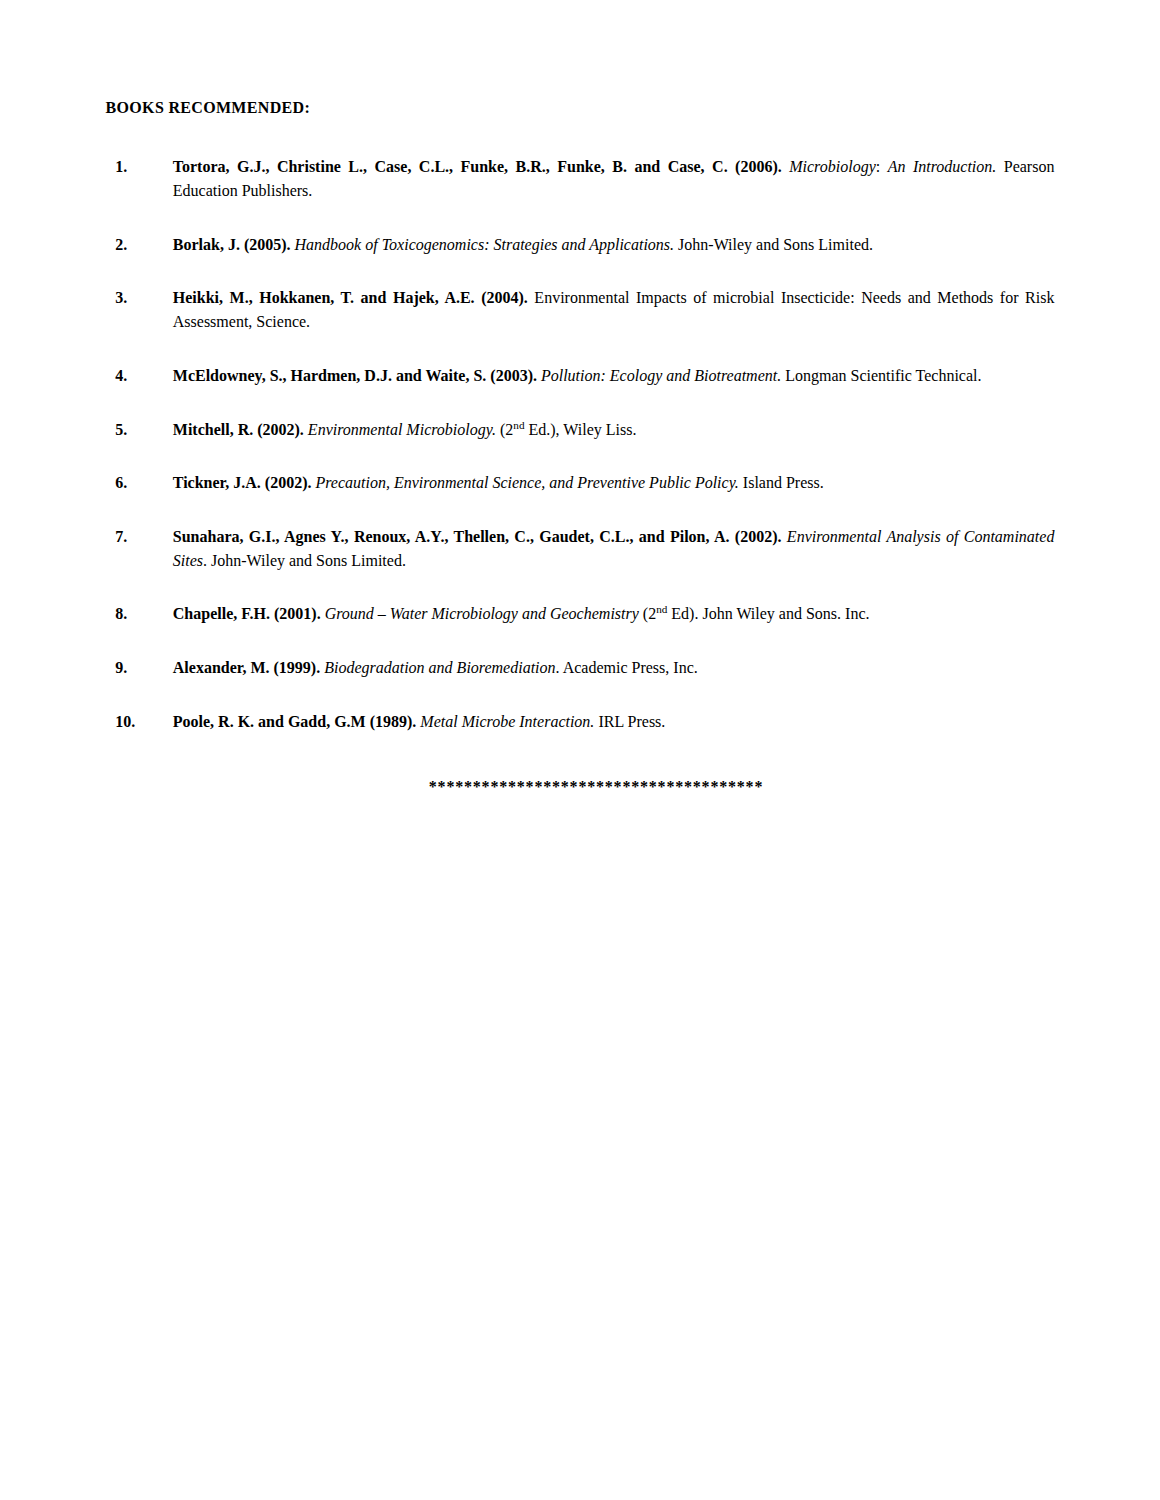BOOKS RECOMMENDED:
1. Tortora, G.J., Christine L., Case, C.L., Funke, B.R., Funke, B. and Case, C. (2006). Microbiology: An Introduction. Pearson Education Publishers.
2. Borlak, J. (2005). Handbook of Toxicogenomics: Strategies and Applications. John-Wiley and Sons Limited.
3. Heikki, M., Hokkanen, T. and Hajek, A.E. (2004). Environmental Impacts of microbial Insecticide: Needs and Methods for Risk Assessment, Science.
4. McEldowney, S., Hardmen, D.J. and Waite, S. (2003). Pollution: Ecology and Biotreatment. Longman Scientific Technical.
5. Mitchell, R. (2002). Environmental Microbiology. (2nd Ed.), Wiley Liss.
6. Tickner, J.A. (2002). Precaution, Environmental Science, and Preventive Public Policy. Island Press.
7. Sunahara, G.I., Agnes Y., Renoux, A.Y., Thellen, C., Gaudet, C.L., and Pilon, A. (2002). Environmental Analysis of Contaminated Sites. John-Wiley and Sons Limited.
8. Chapelle, F.H. (2001). Ground – Water Microbiology and Geochemistry (2nd Ed). John Wiley and Sons. Inc.
9. Alexander, M. (1999). Biodegradation and Bioremediation. Academic Press, Inc.
10. Poole, R. K. and Gadd, G.M (1989). Metal Microbe Interaction. IRL Press.
**************************************